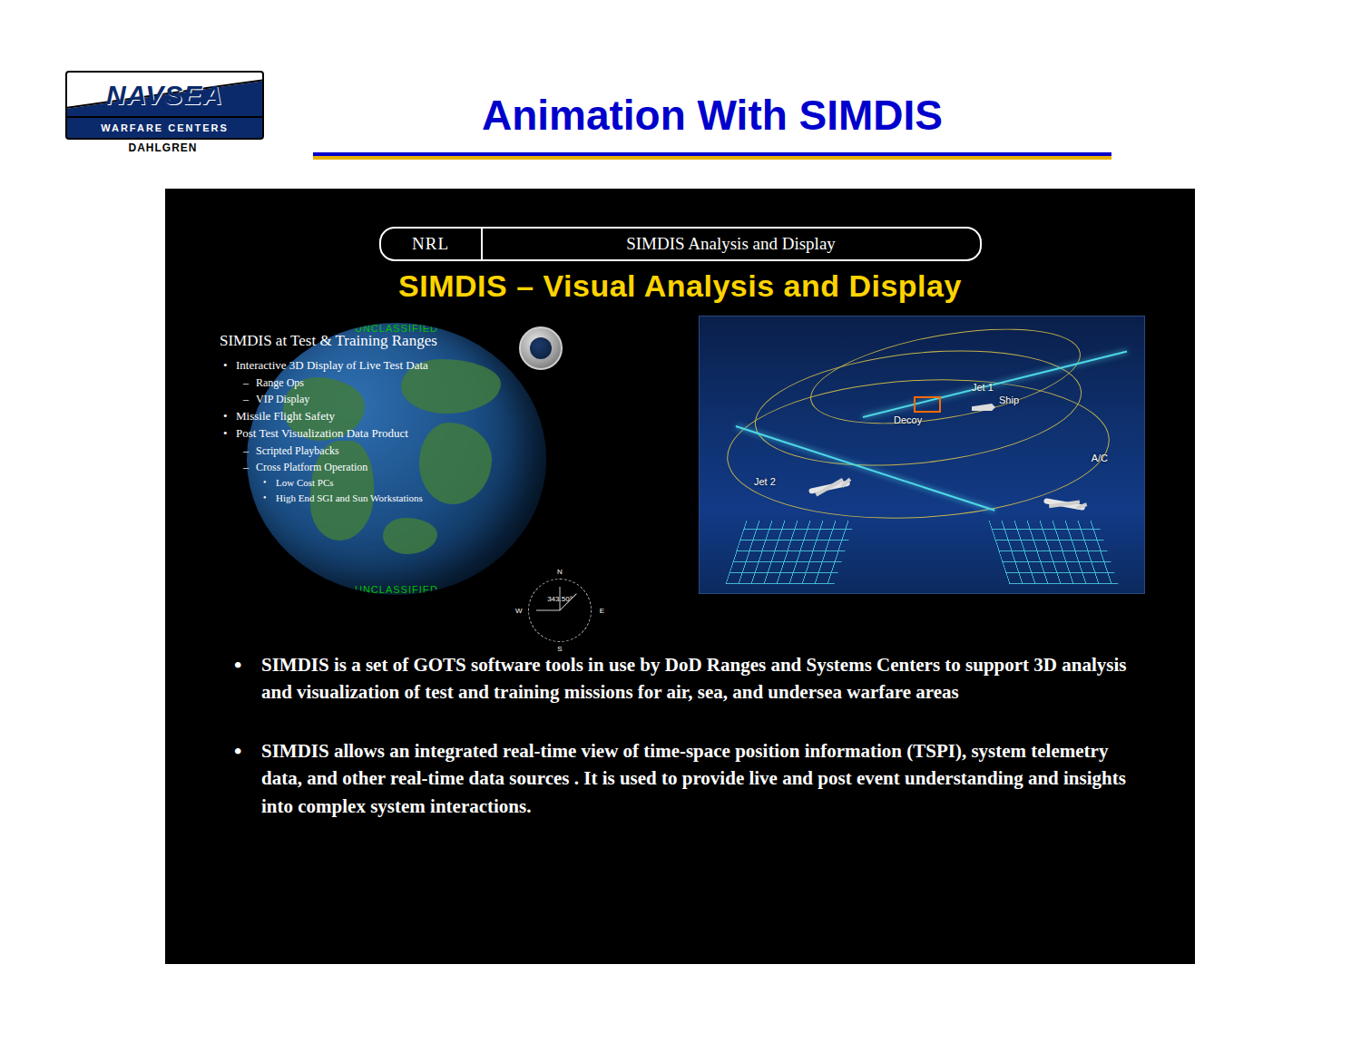NAVSEA
WARFARE CENTERS
DAHLGREN
Animation With SIMDIS
NRL
SIMDIS Analysis and Display
SIMDIS – Visual Analysis and Display
UNCLASSIFIED
UNCLASSIFIED
SIMDIS at Test & Training Ranges
Interactive 3D Display of Live Test Data
Range Ops
VIP Display
Missile Flight Safety
Post Test Visualization Data Product
Scripted Playbacks
Cross Platform Operation
Low Cost PCs
High End SGI and Sun Workstations
Jet 1
Ship
Decoy
Jet 2
A/C
N
E
S
W
343.50°
SIMDIS is a set of GOTS software tools in use by DoD Ranges and Systems Centers to support 3D analysis and visualization of test and training missions for air, sea, and undersea warfare areas
SIMDIS allows an integrated real-time view of time-space position information (TSPI), system telemetry data, and other real-time data sources . It is used to provide live and post event understanding and insights into complex system interactions.